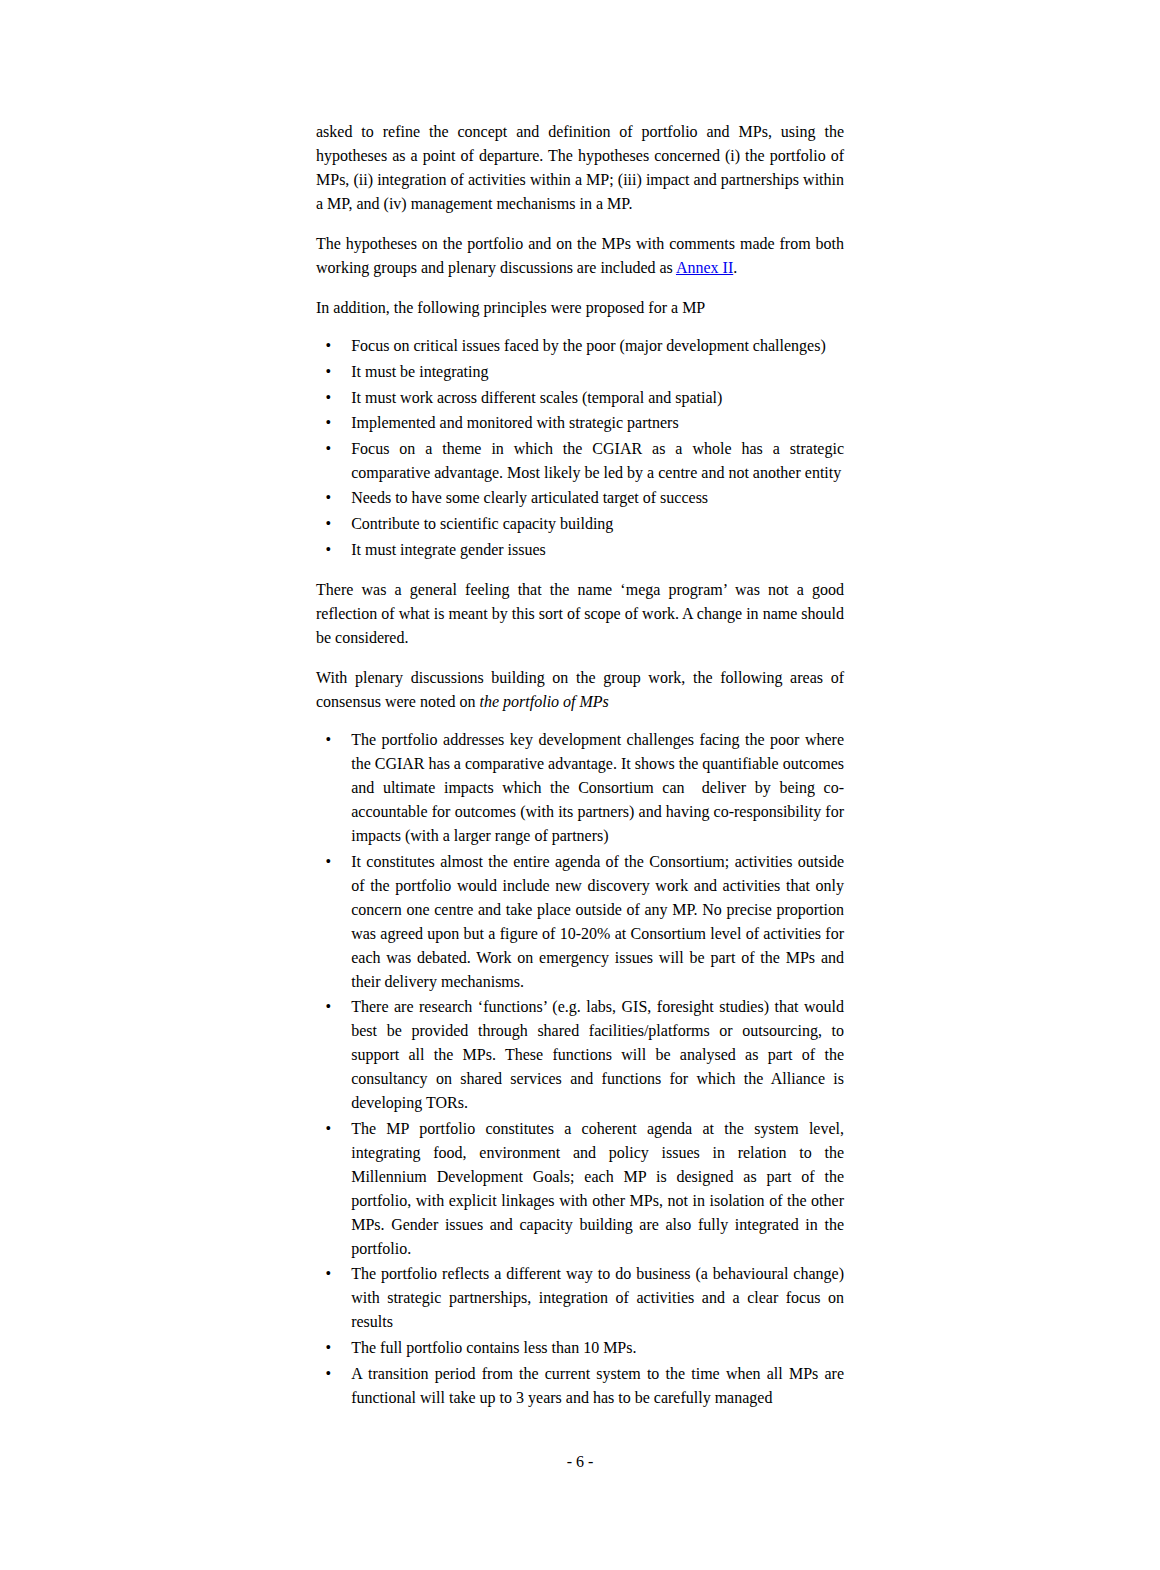asked to refine the concept and definition of portfolio and MPs, using the hypotheses as a point of departure. The hypotheses concerned (i) the portfolio of MPs, (ii) integration of activities within a MP; (iii) impact and partnerships within a MP, and (iv) management mechanisms in a MP.
The hypotheses on the portfolio and on the MPs with comments made from both working groups and plenary discussions are included as Annex II.
In addition, the following principles were proposed for a MP
Focus on critical issues faced by the poor (major development challenges)
It must be integrating
It must work across different scales (temporal and spatial)
Implemented and monitored with strategic partners
Focus on a theme in which the CGIAR as a whole has a strategic comparative advantage. Most likely be led by a centre and not another entity
Needs to have some clearly articulated target of success
Contribute to scientific capacity building
It must integrate gender issues
There was a general feeling that the name ‘mega program’ was not a good reflection of what is meant by this sort of scope of work. A change in name should be considered.
With plenary discussions building on the group work, the following areas of consensus were noted on the portfolio of MPs
The portfolio addresses key development challenges facing the poor where the CGIAR has a comparative advantage. It shows the quantifiable outcomes and ultimate impacts which the Consortium can deliver by being co-accountable for outcomes (with its partners) and having co-responsibility for impacts (with a larger range of partners)
It constitutes almost the entire agenda of the Consortium; activities outside of the portfolio would include new discovery work and activities that only concern one centre and take place outside of any MP. No precise proportion was agreed upon but a figure of 10-20% at Consortium level of activities for each was debated. Work on emergency issues will be part of the MPs and their delivery mechanisms.
There are research ‘functions’ (e.g. labs, GIS, foresight studies) that would best be provided through shared facilities/platforms or outsourcing, to support all the MPs. These functions will be analysed as part of the consultancy on shared services and functions for which the Alliance is developing TORs.
The MP portfolio constitutes a coherent agenda at the system level, integrating food, environment and policy issues in relation to the Millennium Development Goals; each MP is designed as part of the portfolio, with explicit linkages with other MPs, not in isolation of the other MPs. Gender issues and capacity building are also fully integrated in the portfolio.
The portfolio reflects a different way to do business (a behavioural change) with strategic partnerships, integration of activities and a clear focus on results
The full portfolio contains less than 10 MPs.
A transition period from the current system to the time when all MPs are functional will take up to 3 years and has to be carefully managed
- 6 -